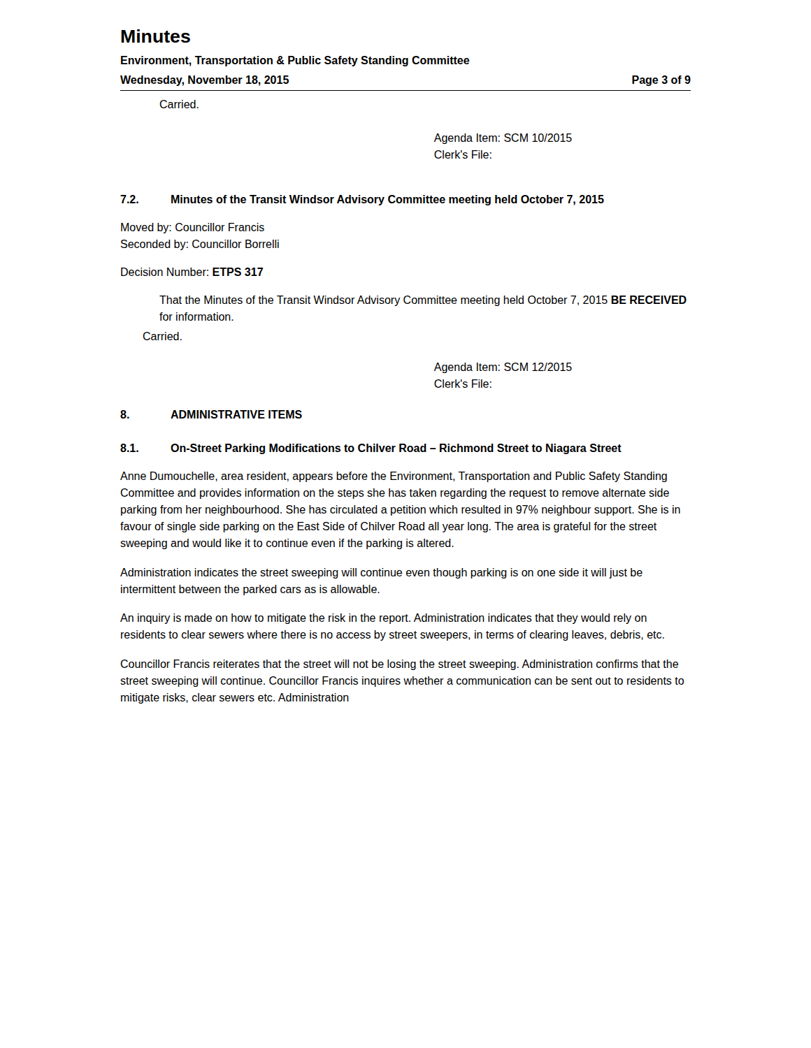Minutes
Environment, Transportation & Public Safety Standing Committee
Wednesday, November 18, 2015 Page 3 of 9
Carried.
Agenda Item: SCM 10/2015
Clerk's File:
7.2. Minutes of the Transit Windsor Advisory Committee meeting held October 7, 2015
Moved by: Councillor Francis
Seconded by: Councillor Borrelli
Decision Number: ETPS 317
That the Minutes of the Transit Windsor Advisory Committee meeting held October 7, 2015 BE RECEIVED for information. Carried.
Agenda Item: SCM 12/2015
Clerk's File:
8. ADMINISTRATIVE ITEMS
8.1. On-Street Parking Modifications to Chilver Road – Richmond Street to Niagara Street
Anne Dumouchelle, area resident, appears before the Environment, Transportation and Public Safety Standing Committee and provides information on the steps she has taken regarding the request to remove alternate side parking from her neighbourhood. She has circulated a petition which resulted in 97% neighbour support. She is in favour of single side parking on the East Side of Chilver Road all year long. The area is grateful for the street sweeping and would like it to continue even if the parking is altered.
Administration indicates the street sweeping will continue even though parking is on one side it will just be intermittent between the parked cars as is allowable.
An inquiry is made on how to mitigate the risk in the report. Administration indicates that they would rely on residents to clear sewers where there is no access by street sweepers, in terms of clearing leaves, debris, etc.
Councillor Francis reiterates that the street will not be losing the street sweeping. Administration confirms that the street sweeping will continue. Councillor Francis inquires whether a communication can be sent out to residents to mitigate risks, clear sewers etc. Administration